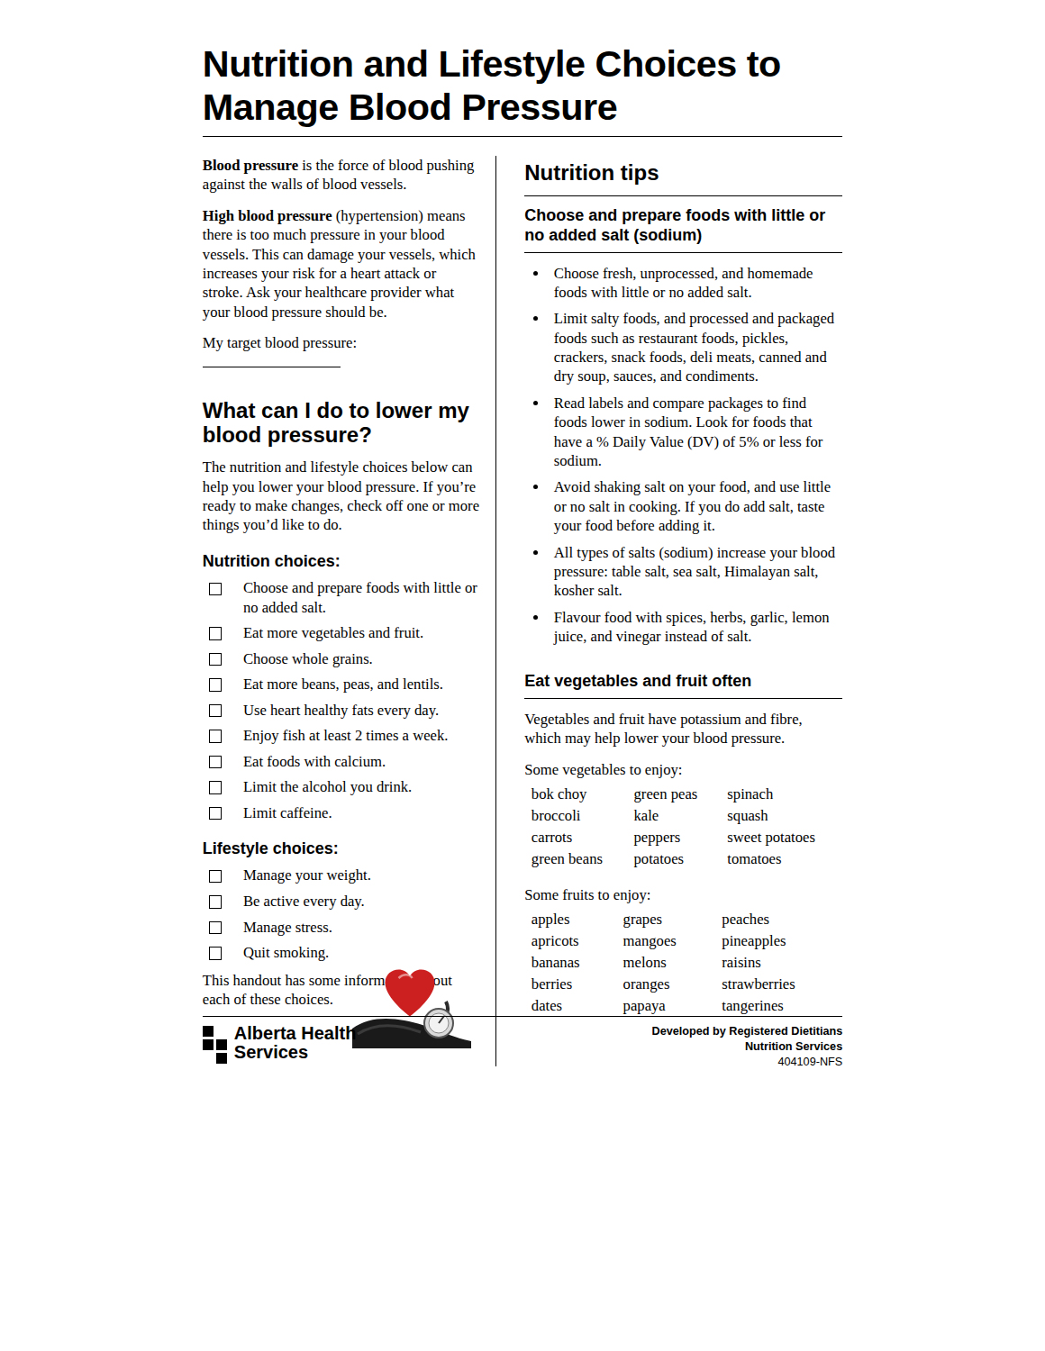Nutrition and Lifestyle Choices to
Manage Blood Pressure
Blood pressure is the force of blood pushing against the walls of blood vessels.
High blood pressure (hypertension) means there is too much pressure in your blood vessels. This can damage your vessels, which increases your risk for a heart attack or stroke. Ask your healthcare provider what your blood pressure should be.
My target blood pressure:
What can I do to lower my blood pressure?
The nutrition and lifestyle choices below can help you lower your blood pressure. If you’re ready to make changes, check off one or more things you’d like to do.
Nutrition choices:
Choose and prepare foods with little or no added salt.
Eat more vegetables and fruit.
Choose whole grains.
Eat more beans, peas, and lentils.
Use heart healthy fats every day.
Enjoy fish at least 2 times a week.
Eat foods with calcium.
Limit the alcohol you drink.
Limit caffeine.
Lifestyle choices:
Manage your weight.
Be active every day.
Manage stress.
Quit smoking.
This handout has some information about each of these choices.
Nutrition tips
Choose and prepare foods with little or no added salt (sodium)
Choose fresh, unprocessed, and homemade foods with little or no added salt.
Limit salty foods, and processed and packaged foods such as restaurant foods, pickles, crackers, snack foods, deli meats, canned and dry soup, sauces, and condiments.
Read labels and compare packages to find foods lower in sodium. Look for foods that have a % Daily Value (DV) of 5% or less for sodium.
Avoid shaking salt on your food, and use little or no salt in cooking. If you do add salt, taste your food before adding it.
All types of salts (sodium) increase your blood pressure: table salt, sea salt, Himalayan salt, kosher salt.
Flavour food with spices, herbs, garlic, lemon juice, and vinegar instead of salt.
Eat vegetables and fruit often
Vegetables and fruit have potassium and fibre, which may help lower your blood pressure.
Some vegetables to enjoy:
| bok choy | green peas | spinach |
| broccoli | kale | squash |
| carrots | peppers | sweet potatoes |
| green beans | potatoes | tomatoes |
Some fruits to enjoy:
| apples | grapes | peaches |
| apricots | mangoes | pineapples |
| bananas | melons | raisins |
| berries | oranges | strawberries |
| dates | papaya | tangerines |
Alberta Health
Services
Developed by Registered Dietitians
Nutrition Services
404109-NFS